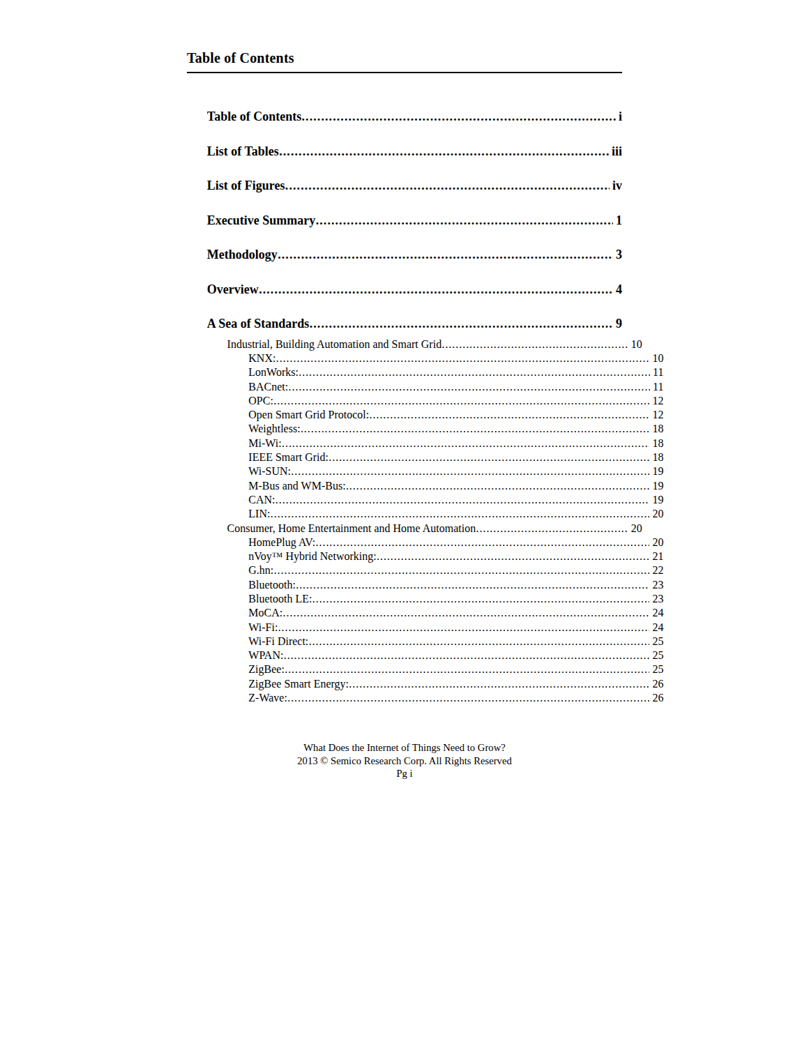Table of Contents
Table of Contents .................................................................................................................. i
List of Tables ......................................................................................................................... iii
List of Figures ....................................................................................................................... iv
Executive Summary .............................................................................................................. 1
Methodology ......................................................................................................................... 3
Overview ................................................................................................................................. 4
A Sea of Standards ................................................................................................................. 9
Industrial, Building Automation and Smart Grid ............................................................. 10
KNX: ......................................................................................................................... 10
LonWorks: .............................................................................................................. 11
BACnet: ................................................................................................................... 11
OPC: ......................................................................................................................... 12
Open Smart Grid Protocol: ....................................................................................... 12
Weightless: .............................................................................................................. 18
Mi-Wi: ..................................................................................................................... 18
IEEE Smart Grid: ..................................................................................................... 18
Wi-SUN: .................................................................................................................. 19
M-Bus and WM-Bus: ................................................................................................. 19
CAN: ......................................................................................................................... 19
LIN: ........................................................................................................................... 20
Consumer, Home Entertainment and Home Automation ................................................. 20
HomePlug AV: ......................................................................................................... 20
nVoy™ Hybrid Networking: ..................................................................................... 21
G.hn: ......................................................................................................................... 22
Bluetooth: ................................................................................................................ 23
Bluetooth LE: .......................................................................................................... 23
MoCA: .................................................................................................................... 24
Wi-Fi: ..................................................................................................................... 24
Wi-Fi Direct: .......................................................................................................... 25
WPAN: .................................................................................................................... 25
ZigBee: ................................................................................................................... 25
ZigBee Smart Energy: ................................................................................................ 26
Z-Wave: .................................................................................................................. 26
What Does the Internet of Things Need to Grow?
2013 © Semico Research Corp. All Rights Reserved
Pg i